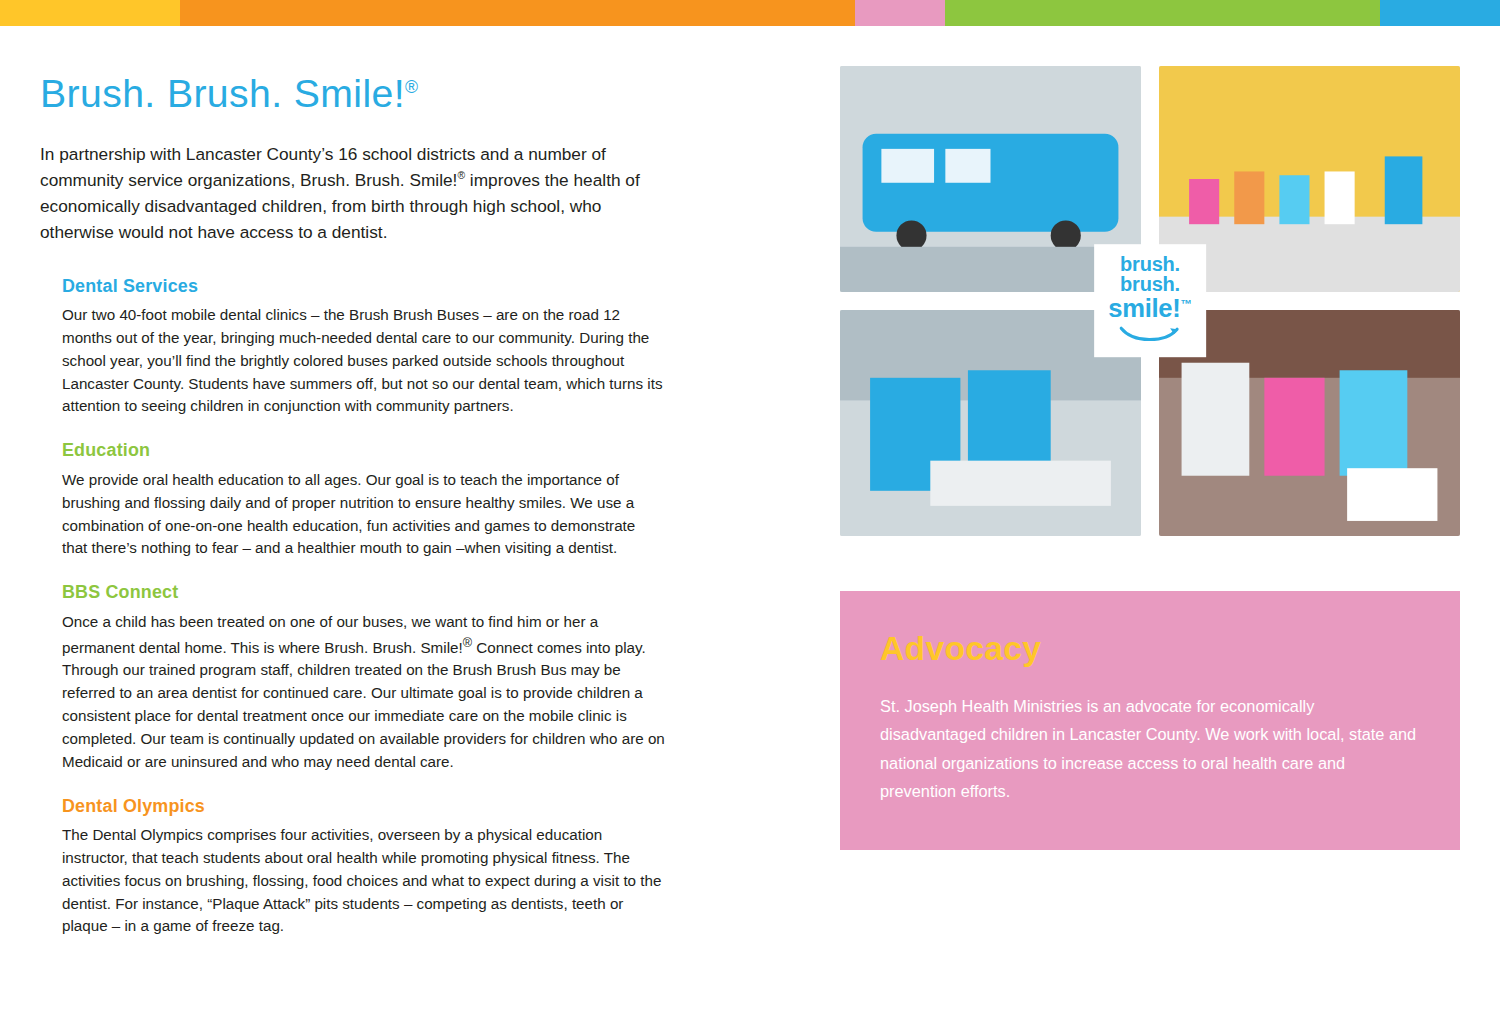Brush. Brush. Smile!®
In partnership with Lancaster County’s 16 school districts and a number of community service organizations, Brush. Brush. Smile!® improves the health of economically disadvantaged children, from birth through high school, who otherwise would not have access to a dentist.
Dental Services
Our two 40-foot mobile dental clinics – the Brush Brush Buses – are on the road 12 months out of the year, bringing much-needed dental care to our community. During the school year, you’ll find the brightly colored buses parked outside schools throughout Lancaster County. Students have summers off, but not so our dental team, which turns its attention to seeing children in conjunction with community partners.
Education
We provide oral health education to all ages. Our goal is to teach the importance of brushing and flossing daily and of proper nutrition to ensure healthy smiles. We use a combination of one-on-one health education, fun activities and games to demonstrate that there’s nothing to fear – and a healthier mouth to gain –when visiting a dentist.
BBS Connect
Once a child has been treated on one of our buses, we want to find him or her a permanent dental home. This is where Brush. Brush. Smile!® Connect comes into play. Through our trained program staff, children treated on the Brush Brush Bus may be referred to an area dentist for continued care. Our ultimate goal is to provide children a consistent place for dental treatment once our immediate care on the mobile clinic is completed. Our team is continually updated on available providers for children who are on Medicaid or are uninsured and who may need dental care.
Dental Olympics
The Dental Olympics comprises four activities, overseen by a physical education instructor, that teach students about oral health while promoting physical fitness. The activities focus on brushing, flossing, food choices and what to expect during a visit to the dentist. For instance, “Plaque Attack” pits students – competing as dentists, teeth or plaque – in a game of freeze tag.
brush. brush. smile!™
Advocacy
St. Joseph Health Ministries is an advocate for economically disadvantaged children in Lancaster County. We work with local, state and national organizations to increase access to oral health care and prevention efforts.